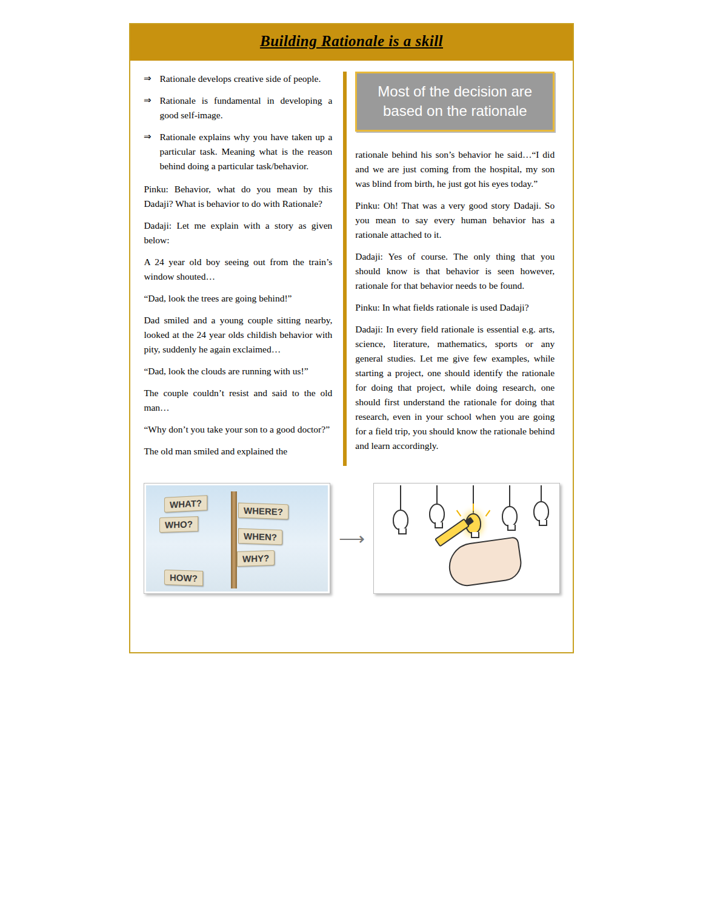Building Rationale is a skill
Rationale develops creative side of people.
Rationale is fundamental in developing a good self-image.
Rationale explains why you have taken up a particular task. Meaning what is the reason behind doing a particular task/behavior.
Pinku: Behavior, what do you mean by this Dadaji? What is behavior to do with Rationale?
Dadaji: Let me explain with a story as given below:
A 24 year old boy seeing out from the train’s window shouted…
“Dad, look the trees are going behind!”
Dad smiled and a young couple sitting nearby, looked at the 24 year olds childish behavior with pity, suddenly he again exclaimed…
“Dad, look the clouds are running with us!”
The couple couldn’t resist and said to the old man…
“Why don’t you take your son to a good doctor?”
The old man smiled and explained the
Most of the decision are based on the rationale
rationale behind his son’s behavior he said…“I did and we are just coming from the hospital, my son was blind from birth, he just got his eyes today.”
Pinku: Oh! That was a very good story Dadaji. So you mean to say every human behavior has a rationale attached to it.
Dadaji: Yes of course. The only thing that you should know is that behavior is seen however, rationale for that behavior needs to be found.
Pinku: In what fields rationale is used Dadaji?
Dadaji: In every field rationale is essential e.g. arts, science, literature, mathematics, sports or any general studies. Let me give few examples, while starting a project, one should identify the rationale for doing that project, while doing research, one should first understand the rationale for doing that research, even in your school when you are going for a field trip, you should know the rationale behind and learn accordingly.
WHAT?
WHERE?
WHO?
WHEN?
WHY?
HOW?
⟶